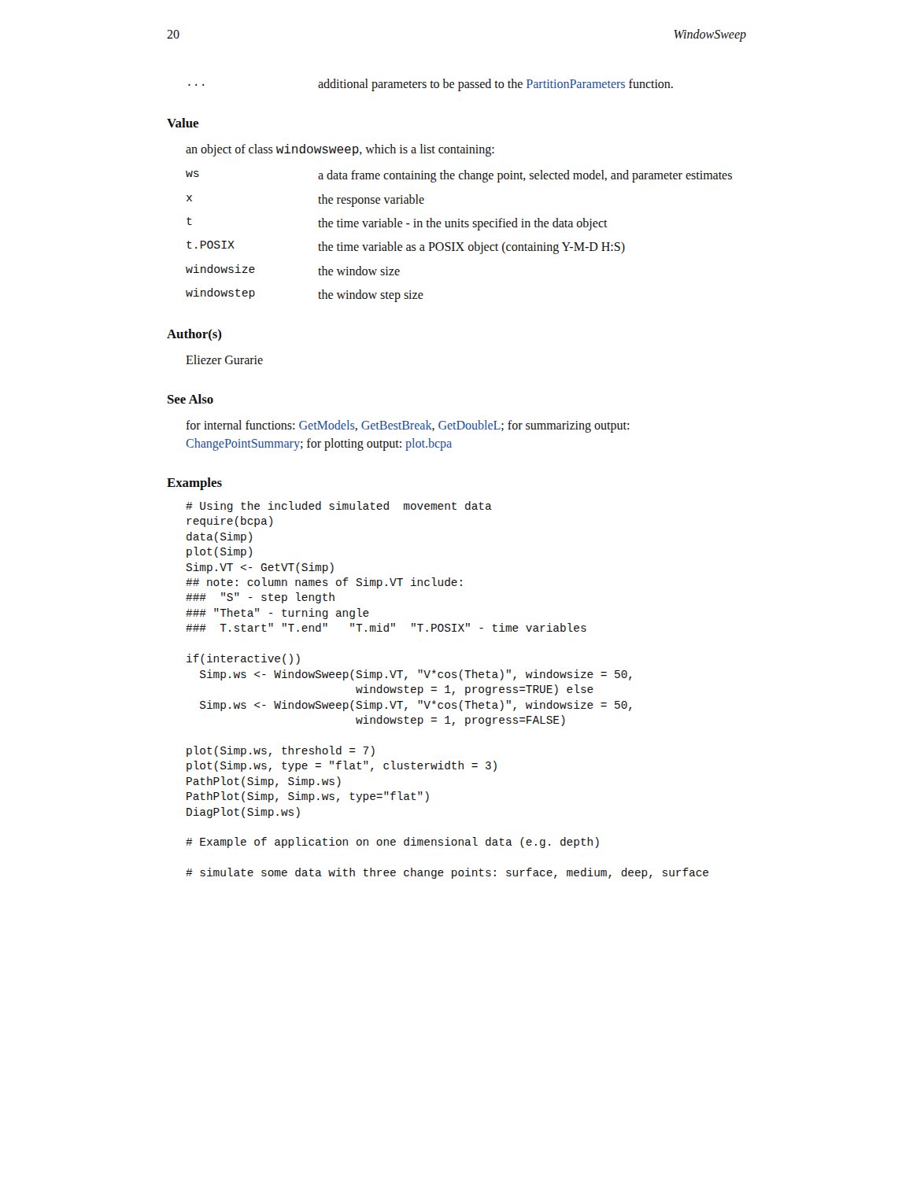20 WindowSweep
...
additional parameters to be passed to the PartitionParameters function.
Value
an object of class windowsweep, which is a list containing:
ws
a data frame containing the change point, selected model, and parameter estimates
x
the response variable
t
the time variable - in the units specified in the data object
t.POSIX
the time variable as a POSIX object (containing Y-M-D H:S)
windowsize
the window size
windowstep
the window step size
Author(s)
Eliezer Gurarie
See Also
for internal functions: GetModels, GetBestBreak, GetDoubleL; for summarizing output: ChangePointSummary; for plotting output: plot.bcpa
Examples
# Using the included simulated  movement data
require(bcpa)
data(Simp)
plot(Simp)
Simp.VT <- GetVT(Simp)
## note: column names of Simp.VT include:
###  "S" - step length
### "Theta" - turning angle
###  T.start" "T.end"   "T.mid"  "T.POSIX" - time variables

if(interactive())
  Simp.ws <- WindowSweep(Simp.VT, "V*cos(Theta)", windowsize = 50,
                         windowstep = 1, progress=TRUE) else
  Simp.ws <- WindowSweep(Simp.VT, "V*cos(Theta)", windowsize = 50,
                         windowstep = 1, progress=FALSE)

plot(Simp.ws, threshold = 7)
plot(Simp.ws, type = "flat", clusterwidth = 3)
PathPlot(Simp, Simp.ws)
PathPlot(Simp, Simp.ws, type="flat")
DiagPlot(Simp.ws)

# Example of application on one dimensional data (e.g. depth)

# simulate some data with three change points: surface, medium, deep, surface